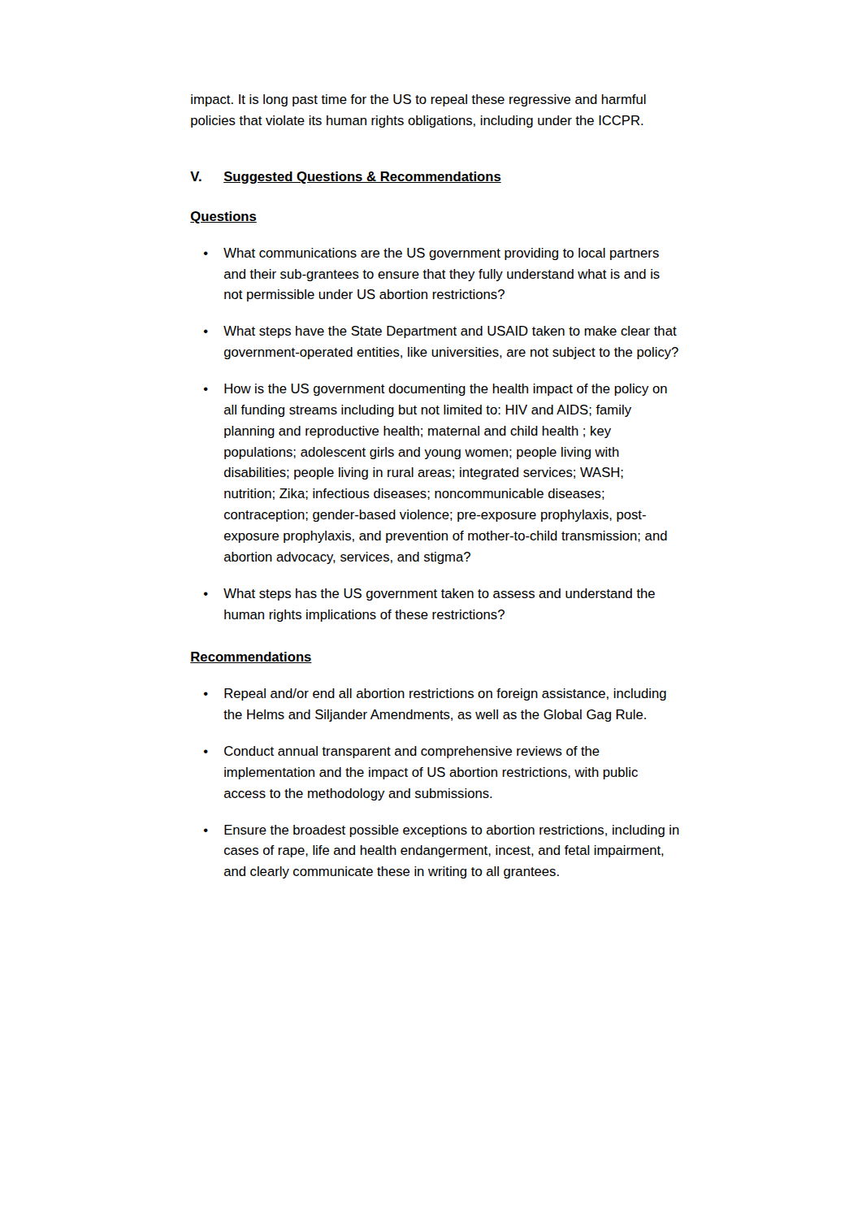impact. It is long past time for the US to repeal these regressive and harmful policies that violate its human rights obligations, including under the ICCPR.
V. Suggested Questions & Recommendations
Questions
What communications are the US government providing to local partners and their sub-grantees to ensure that they fully understand what is and is not permissible under US abortion restrictions?
What steps have the State Department and USAID taken to make clear that government-operated entities, like universities, are not subject to the policy?
How is the US government documenting the health impact of the policy on all funding streams including but not limited to: HIV and AIDS; family planning and reproductive health; maternal and child health ; key populations; adolescent girls and young women; people living with disabilities; people living in rural areas; integrated services; WASH; nutrition; Zika; infectious diseases; noncommunicable diseases; contraception; gender-based violence; pre-exposure prophylaxis, post-exposure prophylaxis, and prevention of mother-to-child transmission; and abortion advocacy, services, and stigma?
What steps has the US government taken to assess and understand the human rights implications of these restrictions?
Recommendations
Repeal and/or end all abortion restrictions on foreign assistance, including the Helms and Siljander Amendments, as well as the Global Gag Rule.
Conduct annual transparent and comprehensive reviews of the implementation and the impact of US abortion restrictions, with public access to the methodology and submissions.
Ensure the broadest possible exceptions to abortion restrictions, including in cases of rape, life and health endangerment, incest, and fetal impairment, and clearly communicate these in writing to all grantees.